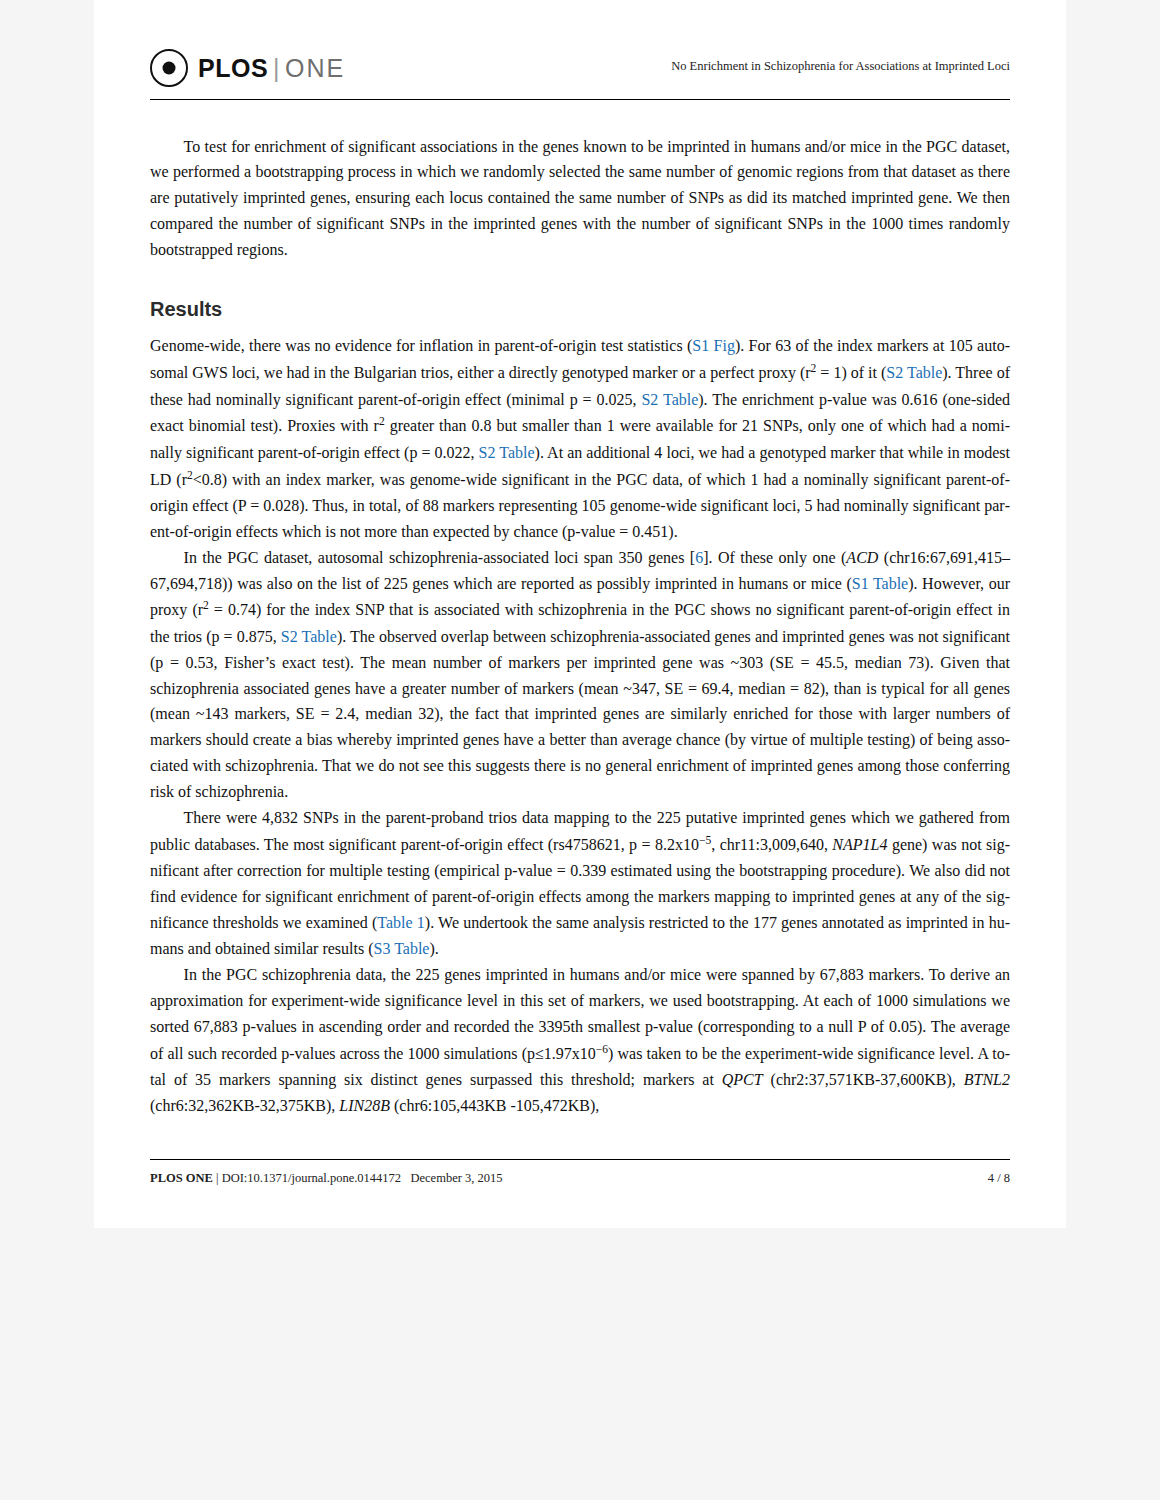PLOS|ONE
No Enrichment in Schizophrenia for Associations at Imprinted Loci
To test for enrichment of significant associations in the genes known to be imprinted in humans and/or mice in the PGC dataset, we performed a bootstrapping process in which we randomly selected the same number of genomic regions from that dataset as there are putatively imprinted genes, ensuring each locus contained the same number of SNPs as did its matched imprinted gene. We then compared the number of significant SNPs in the imprinted genes with the number of significant SNPs in the 1000 times randomly bootstrapped regions.
Results
Genome-wide, there was no evidence for inflation in parent-of-origin test statistics (S1 Fig). For 63 of the index markers at 105 autosomal GWS loci, we had in the Bulgarian trios, either a directly genotyped marker or a perfect proxy (r2 = 1) of it (S2 Table). Three of these had nominally significant parent-of-origin effect (minimal p = 0.025, S2 Table). The enrichment p-value was 0.616 (one-sided exact binomial test). Proxies with r2 greater than 0.8 but smaller than 1 were available for 21 SNPs, only one of which had a nominally significant parent-of-origin effect (p = 0.022, S2 Table). At an additional 4 loci, we had a genotyped marker that while in modest LD (r2<0.8) with an index marker, was genome-wide significant in the PGC data, of which 1 had a nominally significant parent-of-origin effect (P = 0.028). Thus, in total, of 88 markers representing 105 genome-wide significant loci, 5 had nominally significant parent-of-origin effects which is not more than expected by chance (p-value = 0.451).
In the PGC dataset, autosomal schizophrenia-associated loci span 350 genes [6]. Of these only one (ACD (chr16:67,691,415–67,694,718)) was also on the list of 225 genes which are reported as possibly imprinted in humans or mice (S1 Table). However, our proxy (r2 = 0.74) for the index SNP that is associated with schizophrenia in the PGC shows no significant parent-of-origin effect in the trios (p = 0.875, S2 Table). The observed overlap between schizophrenia-associated genes and imprinted genes was not significant (p = 0.53, Fisher’s exact test). The mean number of markers per imprinted gene was ~303 (SE = 45.5, median 73). Given that schizophrenia associated genes have a greater number of markers (mean ~347, SE = 69.4, median = 82), than is typical for all genes (mean ~143 markers, SE = 2.4, median 32), the fact that imprinted genes are similarly enriched for those with larger numbers of markers should create a bias whereby imprinted genes have a better than average chance (by virtue of multiple testing) of being associated with schizophrenia. That we do not see this suggests there is no general enrichment of imprinted genes among those conferring risk of schizophrenia.
There were 4,832 SNPs in the parent-proband trios data mapping to the 225 putative imprinted genes which we gathered from public databases. The most significant parent-of-origin effect (rs4758621, p = 8.2x10−5, chr11:3,009,640, NAP1L4 gene) was not significant after correction for multiple testing (empirical p-value = 0.339 estimated using the bootstrapping procedure). We also did not find evidence for significant enrichment of parent-of-origin effects among the markers mapping to imprinted genes at any of the significance thresholds we examined (Table 1). We undertook the same analysis restricted to the 177 genes annotated as imprinted in humans and obtained similar results (S3 Table).
In the PGC schizophrenia data, the 225 genes imprinted in humans and/or mice were spanned by 67,883 markers. To derive an approximation for experiment-wide significance level in this set of markers, we used bootstrapping. At each of 1000 simulations we sorted 67,883 p-values in ascending order and recorded the 3395th smallest p-value (corresponding to a null P of 0.05). The average of all such recorded p-values across the 1000 simulations (p≤1.97x10−6) was taken to be the experiment-wide significance level. A total of 35 markers spanning six distinct genes surpassed this threshold; markers at QPCT (chr2:37,571KB-37,600KB), BTNL2 (chr6:32,362KB-32,375KB), LIN28B (chr6:105,443KB -105,472KB),
PLOS ONE | DOI:10.1371/journal.pone.0144172 December 3, 2015
4 / 8